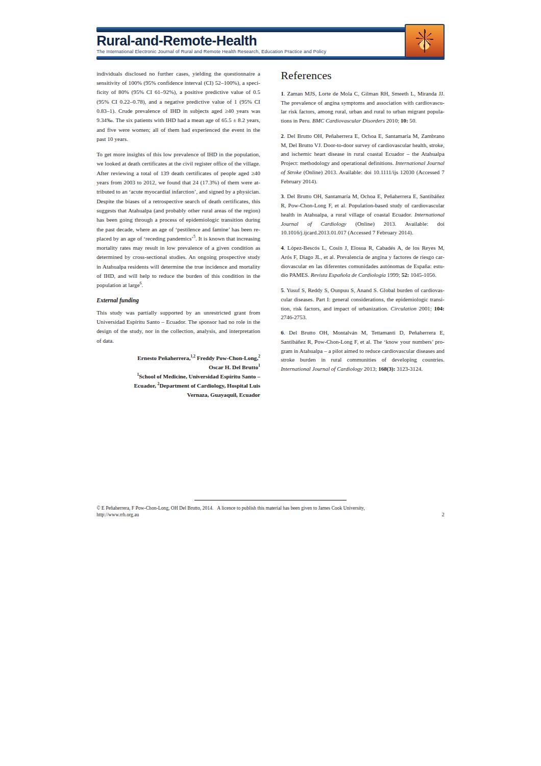Rural-and-Remote-Health
The International Electronic Journal of Rural and Remote Health Research, Education Practice and Policy
individuals disclosed no further cases, yielding the questionnaire a sensitivity of 100% (95% confidence interval (CI) 52–100%), a specificity of 80% (95% CI 61–92%), a positive predictive value of 0.5 (95% CI 0.22–0.78), and a negative predictive value of 1 (95% CI 0.83–1). Crude prevalence of IHD in subjects aged ≥40 years was 9.34‰. The six patients with IHD had a mean age of 65.5 ± 8.2 years, and five were women; all of them had experienced the event in the past 10 years.
To get more insights of this low prevalence of IHD in the population, we looked at death certificates at the civil register office of the village. After reviewing a total of 139 death certificates of people aged ≥40 years from 2003 to 2012, we found that 24 (17.3%) of them were attributed to an ‘acute myocardial infarction’, and signed by a physician. Despite the biases of a retrospective search of death certificates, this suggests that Atahualpa (and probably other rural areas of the region) has been going through a process of epidemiologic transition during the past decade, where an age of ‘pestilence and famine’ has been replaced by an age of ‘receding pandemics’5. It is known that increasing mortality rates may result in low prevalence of a given condition as determined by cross-sectional studies. An ongoing prospective study in Atahualpa residents will determine the true incidence and mortality of IHD, and will help to reduce the burden of this condition in the population at large6.
External funding
This study was partially supported by an unrestricted grant from Universidad Espíritu Santo – Ecuador. The sponsor had no role in the design of the study, nor in the collection, analysis, and interpretation of data.
Ernesto Peñaherrera,1,2 Freddy Pow-Chon-Long,2
Oscar H. Del Brutto1
1School of Medicine, Universidad Espíritu Santo –
Ecuador, 2Department of Cardiology, Hospital Luis
Vernaza, Guayaquil, Ecuador
References
1. Zaman MJS, Lorte de Mola C, Gilman RH, Smeeth L, Miranda JJ. The prevalence of angina symptoms and association with cardiovascular risk factors, among rural, urban and rural to urban migrant populations in Peru. BMC Cardiovascular Disorders 2010; 10: 50.
2. Del Brutto OH, Peñaherrera E, Ochoa E, Santamaría M, Zambrano M, Del Brutto VJ. Door-to-door survey of cardiovascular health, stroke, and ischemic heart disease in rural coastal Ecuador – the Atahualpa Project: methodology and operational definitions. International Journal of Stroke (Online) 2013. Available: doi 10.1111/ijs 12030 (Accessed 7 February 2014).
3. Del Brutto OH, Santamaría M, Ochoa E, Peñaherrera E, Santibáñez R, Pow-Chon-Long F, et al. Population-based study of cardiovascular health in Atahualpa, a rural village of coastal Ecuador. International Journal of Cardiology (Online) 2013. Available: doi 10.1016/j.ijcard.2013.01.017 (Accessed 7 February 2014).
4. López-Bescós L, Cosín J, Elosua R, Cabadés A, de los Reyes M, Arós F, Diago JL, et al. Prevalencia de angina y factores de riesgo cardiovascular en las diferentes comunidades autónomas de España: estudio PAMES. Revista Española de Cardiología 1999; 52: 1045-1056.
5. Yusuf S, Reddy S, Ounpuu S, Anand S. Global burden of cardiovascular diseases. Part I: general considerations, the epidemiologic transition, risk factors, and impact of urbanization. Circulation 2001; 104: 2746-2753.
6. Del Brutto OH, Montalván M, Tettamanti D, Peñaherrera E, Santibáñez R, Pow-Chon-Long F, et al. The ‘know your numbers’ program in Atahualpa – a pilot aimed to reduce cardiovascular diseases and stroke burden in rural communities of developing countries. International Journal of Cardiology 2013; 168(3): 3123-3124.
© E Peñaherrera, F Pow-Chon-Long, OH Del Brutto, 2014. A licence to publish this material has been given to James Cook University,
http://www.rrh.org.au 2